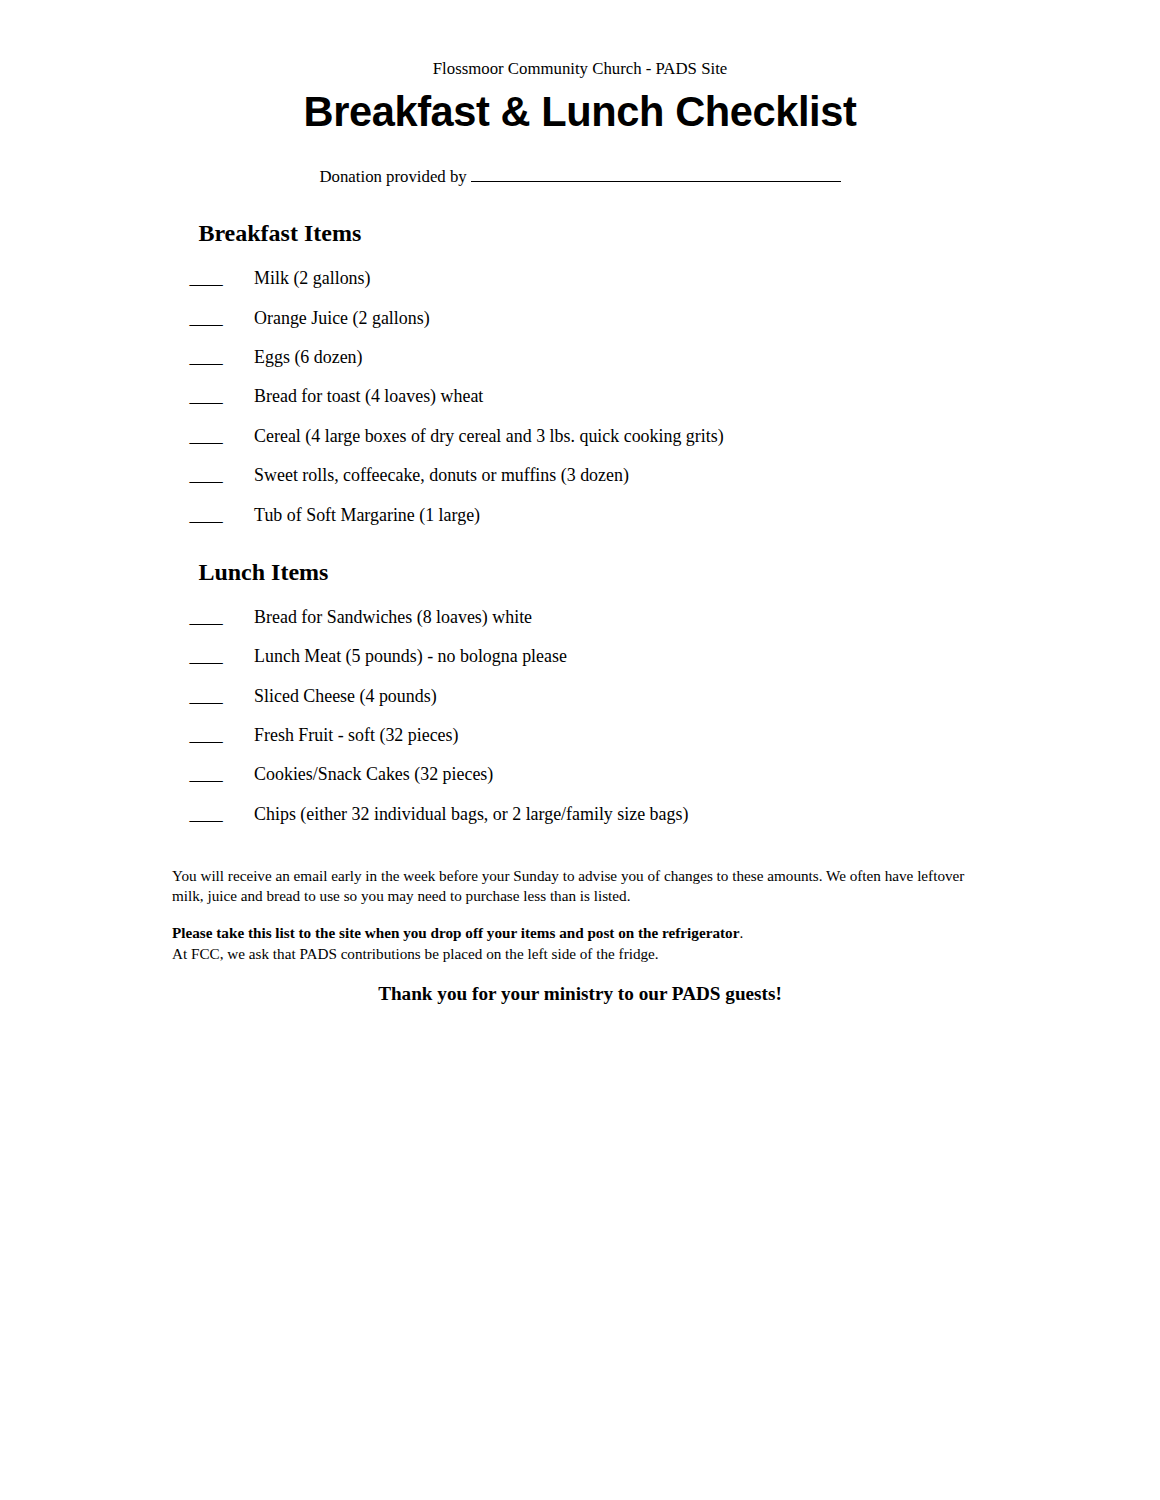Flossmoor Community Church - PADS Site
Breakfast & Lunch Checklist
Donation provided by
Breakfast Items
Milk (2 gallons)
Orange Juice (2 gallons)
Eggs (6 dozen)
Bread for toast (4 loaves) wheat
Cereal (4 large boxes of dry cereal and 3 lbs. quick cooking grits)
Sweet rolls, coffeecake, donuts or muffins (3 dozen)
Tub of Soft Margarine (1 large)
Lunch Items
Bread for Sandwiches (8 loaves) white
Lunch Meat (5 pounds) - no bologna please
Sliced Cheese (4 pounds)
Fresh Fruit - soft (32 pieces)
Cookies/Snack Cakes (32 pieces)
Chips (either 32 individual bags, or 2 large/family size bags)
You will receive an email early in the week before your Sunday to advise you of changes to these amounts. We often have leftover milk, juice and bread to use so you may need to purchase less than is listed.
Please take this list to the site when you drop off your items and post on the refrigerator.
At FCC, we ask that PADS contributions be placed on the left side of the fridge.
Thank you for your ministry to our PADS guests!